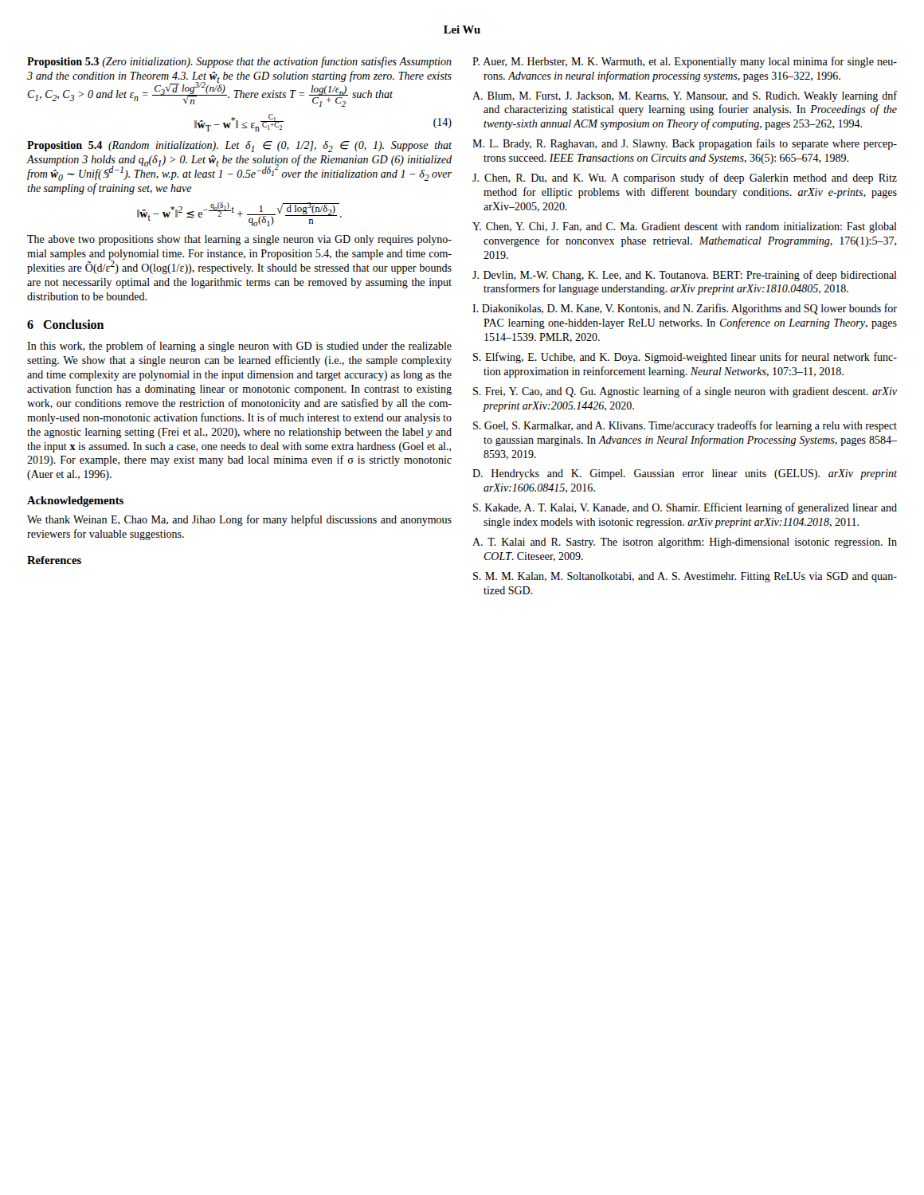Lei Wu
Proposition 5.3 (Zero initialization). Suppose that the activation function satisfies Assumption 3 and the condition in Theorem 4.3. Let ŵt be the GD solution starting from zero. There exists C1, C2, C3 > 0 and let εn = C3d log3/2(n/δ) n. There exists T = log(1/εn) C1 + C2 such that
‖ŵT − w*‖ ≤ εnC1 C1+C2 (14)
Proposition 5.4 (Random initialization). Let δ1 ∈ (0, 1/2], δ2 ∈ (0, 1). Suppose that Assumption 3 holds and qσ(δ1) > 0. Let ŵt be the solution of the Riemanian GD (6) initialized from ŵ0 ∼ Unif(𝕊d−1). Then, w.p. at least 1 − 0.5e−dδ12 over the initialization and 1 − δ2 over the sampling of training set, we have
‖ŵt − w*‖2 ≲ e−qσ(δ1) 2t + 1 qσ(δ1) d log3(n/δ2) n.
The above two propositions show that learning a single neuron via GD only requires polynomial samples and polynomial time. For instance, in Proposition 5.4, the sample and time complexities are Õ(d/ε2) and O(log(1/ε)), respectively. It should be stressed that our upper bounds are not necessarily optimal and the logarithmic terms can be removed by assuming the input distribution to be bounded.
6 Conclusion
In this work, the problem of learning a single neuron with GD is studied under the realizable setting. We show that a single neuron can be learned efficiently (i.e., the sample complexity and time complexity are polynomial in the input dimension and target accuracy) as long as the activation function has a dominating linear or monotonic component. In contrast to existing work, our conditions remove the restriction of monotonicity and are satisfied by all the commonly-used non-monotonic activation functions. It is of much interest to extend our analysis to the agnostic learning setting (Frei et al., 2020), where no relationship between the label y and the input x is assumed. In such a case, one needs to deal with some extra hardness (Goel et al., 2019). For example, there may exist many bad local minima even if σ is strictly monotonic (Auer et al., 1996).
Acknowledgements
We thank Weinan E, Chao Ma, and Jihao Long for many helpful discussions and anonymous reviewers for valuable suggestions.
References
P. Auer, M. Herbster, M. K. Warmuth, et al. Exponentially many local minima for single neurons. Advances in neural information processing systems, pages 316–322, 1996.
A. Blum, M. Furst, J. Jackson, M. Kearns, Y. Mansour, and S. Rudich. Weakly learning dnf and characterizing statistical query learning using fourier analysis. In Proceedings of the twenty-sixth annual ACM symposium on Theory of computing, pages 253–262, 1994.
M. L. Brady, R. Raghavan, and J. Slawny. Back propagation fails to separate where perceptrons succeed. IEEE Transactions on Circuits and Systems, 36(5): 665–674, 1989.
J. Chen, R. Du, and K. Wu. A comparison study of deep Galerkin method and deep Ritz method for elliptic problems with different boundary conditions. arXiv e-prints, pages arXiv–2005, 2020.
Y. Chen, Y. Chi, J. Fan, and C. Ma. Gradient descent with random initialization: Fast global convergence for nonconvex phase retrieval. Mathematical Programming, 176(1):5–37, 2019.
J. Devlin, M.-W. Chang, K. Lee, and K. Toutanova. BERT: Pre-training of deep bidirectional transformers for language understanding. arXiv preprint arXiv:1810.04805, 2018.
I. Diakonikolas, D. M. Kane, V. Kontonis, and N. Zarifis. Algorithms and SQ lower bounds for PAC learning one-hidden-layer ReLU networks. In Conference on Learning Theory, pages 1514–1539. PMLR, 2020.
S. Elfwing, E. Uchibe, and K. Doya. Sigmoid-weighted linear units for neural network function approximation in reinforcement learning. Neural Networks, 107:3–11, 2018.
S. Frei, Y. Cao, and Q. Gu. Agnostic learning of a single neuron with gradient descent. arXiv preprint arXiv:2005.14426, 2020.
S. Goel, S. Karmalkar, and A. Klivans. Time/accuracy tradeoffs for learning a relu with respect to gaussian marginals. In Advances in Neural Information Processing Systems, pages 8584–8593, 2019.
D. Hendrycks and K. Gimpel. Gaussian error linear units (GELUS). arXiv preprint arXiv:1606.08415, 2016.
S. Kakade, A. T. Kalai, V. Kanade, and O. Shamir. Efficient learning of generalized linear and single index models with isotonic regression. arXiv preprint arXiv:1104.2018, 2011.
A. T. Kalai and R. Sastry. The isotron algorithm: High-dimensional isotonic regression. In COLT. Citeseer, 2009.
S. M. M. Kalan, M. Soltanolkotabi, and A. S. Avestimehr. Fitting ReLUs via SGD and quantized SGD.